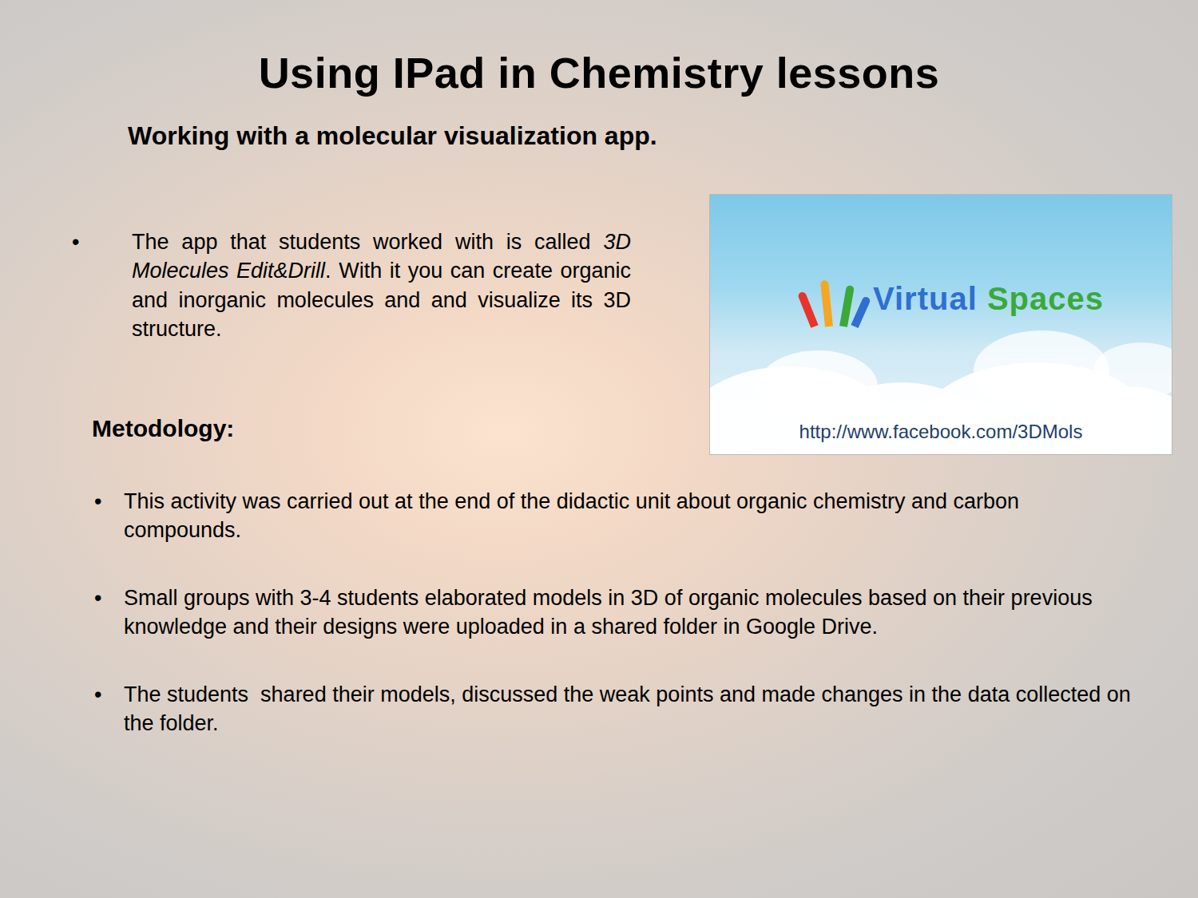Using IPad in Chemistry lessons
Working with a molecular visualization app.
• The app that students worked with is called 3D Molecules Edit&Drill. With it you can create organic and inorganic molecules and and visualize its 3D structure.
Metodology:
Virtual Spaces
http://www.facebook.com/3DMols
This activity was carried out at the end of the didactic unit about organic chemistry and carbon compounds.
Small groups with 3-4 students elaborated models in 3D of organic molecules based on their previous knowledge and their designs were uploaded in a shared folder in Google Drive.
The students shared their models, discussed the weak points and made changes in the data collected on the folder.